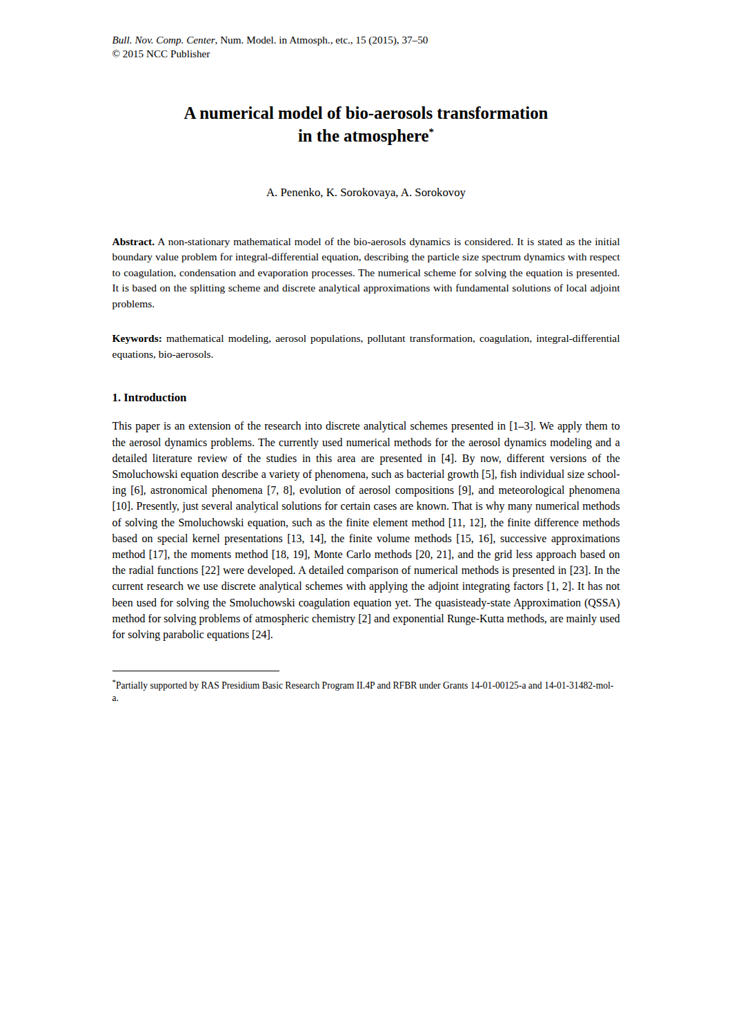Bull. Nov. Comp. Center, Num. Model. in Atmosph., etc., 15 (2015), 37–50
© 2015 NCC Publisher
A numerical model of bio-aerosols transformation
in the atmosphere*
A. Penenko, K. Sorokovaya, A. Sorokovoy
Abstract. A non-stationary mathematical model of the bio-aerosols dynamics is considered. It is stated as the initial boundary value problem for integral-differential equation, describing the particle size spectrum dynamics with respect to coagulation, condensation and evaporation processes. The numerical scheme for solving the equation is presented. It is based on the splitting scheme and discrete analytical approximations with fundamental solutions of local adjoint problems.
Keywords: mathematical modeling, aerosol populations, pollutant transformation, coagulation, integral-differential equations, bio-aerosols.
1. Introduction
This paper is an extension of the research into discrete analytical schemes presented in [1–3]. We apply them to the aerosol dynamics problems. The currently used numerical methods for the aerosol dynamics modeling and a detailed literature review of the studies in this area are presented in [4]. By now, different versions of the Smoluchowski equation describe a variety of phenomena, such as bacterial growth [5], fish individual size schooling [6], astronomical phenomena [7, 8], evolution of aerosol compositions [9], and meteorological phenomena [10]. Presently, just several analytical solutions for certain cases are known. That is why many numerical methods of solving the Smoluchowski equation, such as the finite element method [11, 12], the finite difference methods based on special kernel presentations [13, 14], the finite volume methods [15, 16], successive approximations method [17], the moments method [18, 19], Monte Carlo methods [20, 21], and the grid less approach based on the radial functions [22] were developed. A detailed comparison of numerical methods is presented in [23]. In the current research we use discrete analytical schemes with applying the adjoint integrating factors [1, 2]. It has not been used for solving the Smoluchowski coagulation equation yet. The quasisteady-state Approximation (QSSA) method for solving problems of atmospheric chemistry [2] and exponential Runge-Kutta methods, are mainly used for solving parabolic equations [24].
*Partially supported by RAS Presidium Basic Research Program II.4P and RFBR under Grants 14-01-00125-a and 14-01-31482-mol-a.